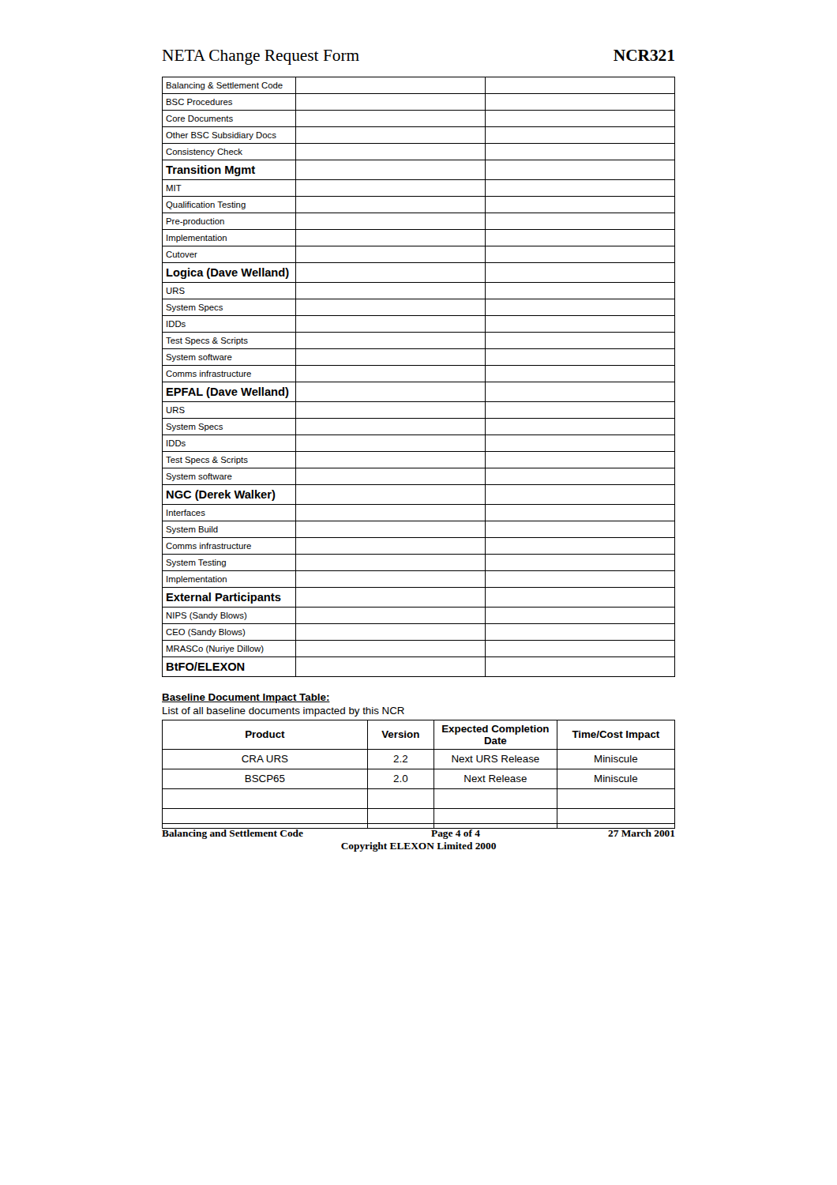NETA Change Request Form NCR321
| Balancing & Settlement Code | | |
| BSC Procedures | | |
| Core Documents | | |
| Other BSC Subsidiary Docs | | |
| Consistency Check | | |
| Transition Mgmt | | |
| MIT | | |
| Qualification Testing | | |
| Pre-production | | |
| Implementation | | |
| Cutover | | |
| Logica (Dave Welland) | | |
| URS | | |
| System Specs | | |
| IDDs | | |
| Test Specs & Scripts | | |
| System software | | |
| Comms infrastructure | | |
| EPFAL (Dave Welland) | | |
| URS | | |
| System Specs | | |
| IDDs | | |
| Test Specs & Scripts | | |
| System software | | |
| NGC (Derek Walker) | | |
| Interfaces | | |
| System Build | | |
| Comms infrastructure | | |
| System Testing | | |
| Implementation | | |
| External Participants | | |
| NIPS (Sandy Blows) | | |
| CEO (Sandy Blows) | | |
| MRASCo (Nuriye Dillow) | | |
| BtFO/ELEXON | | |
Baseline Document Impact Table:
List of all baseline documents impacted by this NCR
| Product | Version | Expected Completion Date | Time/Cost Impact |
| --- | --- | --- | --- |
| CRA URS | 2.2 | Next URS Release | Miniscule |
| BSCP65 | 2.0 | Next Release | Miniscule |
Balancing and Settlement Code Page 4 of 4 27 March 2001
Copyright ELEXON Limited 2000